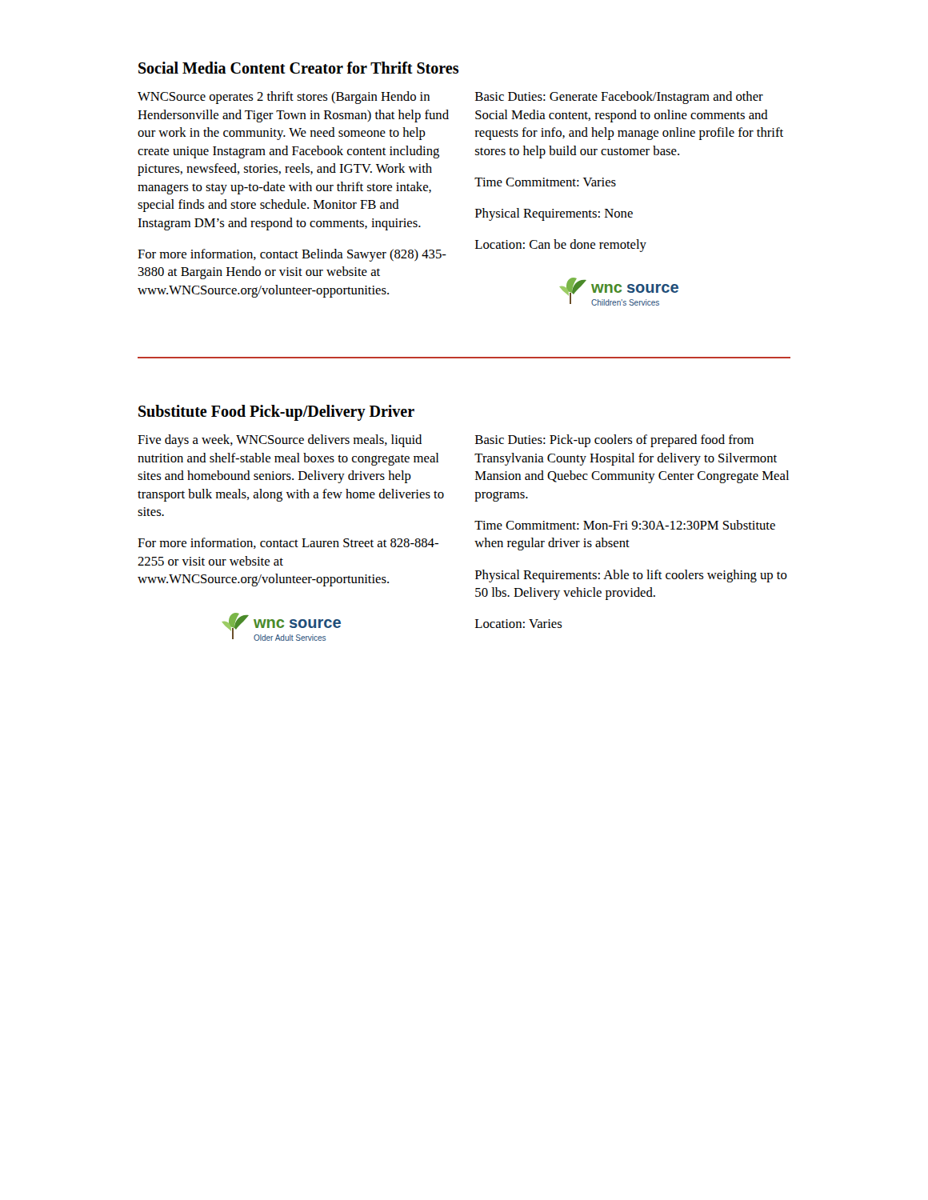Social Media Content Creator for Thrift Stores
WNCSource operates 2 thrift stores (Bargain Hendo in Hendersonville and Tiger Town in Rosman) that help fund our work in the community. We need someone to help create unique Instagram and Facebook content including pictures, newsfeed, stories, reels, and IGTV. Work with managers to stay up-to-date with our thrift store intake, special finds and store schedule. Monitor FB and Instagram DM’s and respond to comments, inquiries.
For more information, contact Belinda Sawyer (828) 435-3880 at Bargain Hendo or visit our website at www.WNCSource.org/volunteer-opportunities.
Basic Duties: Generate Facebook/Instagram and other Social Media content, respond to online comments and requests for info, and help manage online profile for thrift stores to help build our customer base.
Time Commitment: Varies
Physical Requirements: None
Location: Can be done remotely
wnc source Children's Services
Substitute Food Pick-up/Delivery Driver
Five days a week, WNCSource delivers meals, liquid nutrition and shelf-stable meal boxes to congregate meal sites and homebound seniors. Delivery drivers help transport bulk meals, along with a few home deliveries to sites.
For more information, contact Lauren Street at 828-884-2255 or visit our website at www.WNCSource.org/volunteer-opportunities.
wnc source Older Adult Services
Basic Duties: Pick-up coolers of prepared food from Transylvania County Hospital for delivery to Silvermont Mansion and Quebec Community Center Congregate Meal programs.
Time Commitment: Mon-Fri 9:30A-12:30PM Substitute when regular driver is absent
Physical Requirements: Able to lift coolers weighing up to 50 lbs. Delivery vehicle provided.
Location: Varies